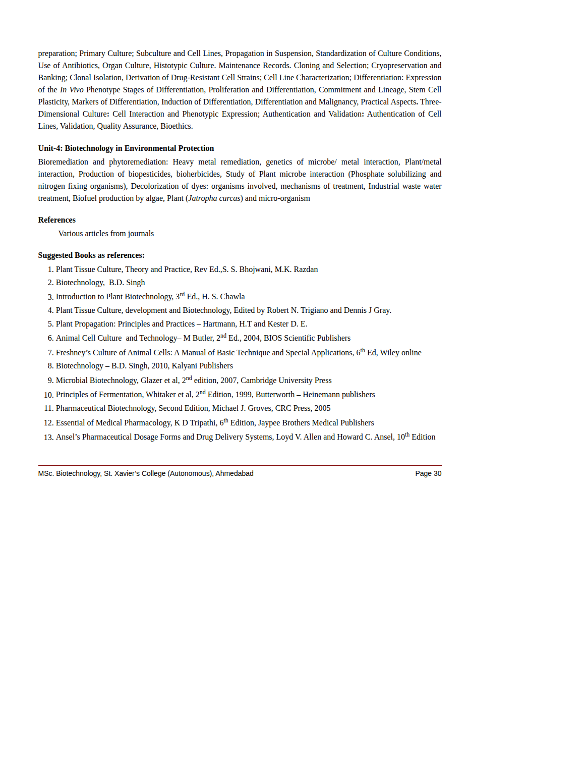preparation; Primary Culture; Subculture and Cell Lines, Propagation in Suspension, Standardization of Culture Conditions, Use of Antibiotics, Organ Culture, Histotypic Culture. Maintenance Records. Cloning and Selection; Cryopreservation and Banking; Clonal Isolation, Derivation of Drug-Resistant Cell Strains; Cell Line Characterization; Differentiation: Expression of the In Vivo Phenotype Stages of Differentiation, Proliferation and Differentiation, Commitment and Lineage, Stem Cell Plasticity, Markers of Differentiation, Induction of Differentiation, Differentiation and Malignancy, Practical Aspects. Three- Dimensional Culture: Cell Interaction and Phenotypic Expression; Authentication and Validation: Authentication of Cell Lines, Validation, Quality Assurance, Bioethics.
Unit-4: Biotechnology in Environmental Protection
Bioremediation and phytoremediation: Heavy metal remediation, genetics of microbe/ metal interaction, Plant/metal interaction, Production of biopesticides, bioherbicides, Study of Plant microbe interaction (Phosphate solubilizing and nitrogen fixing organisms), Decolorization of dyes: organisms involved, mechanisms of treatment, Industrial waste water treatment, Biofuel production by algae, Plant (Jatropha curcas) and micro-organism
References
Various articles from journals
Suggested Books as references:
Plant Tissue Culture, Theory and Practice, Rev Ed.,S. S. Bhojwani, M.K. Razdan
Biotechnology, B.D. Singh
Introduction to Plant Biotechnology, 3rd Ed., H. S. Chawla
Plant Tissue Culture, development and Biotechnology, Edited by Robert N. Trigiano and Dennis J Gray.
Plant Propagation: Principles and Practices – Hartmann, H.T and Kester D. E.
Animal Cell Culture and Technology– M Butler, 2nd Ed., 2004, BIOS Scientific Publishers
Freshney’s Culture of Animal Cells: A Manual of Basic Technique and Special Applications, 6th Ed, Wiley online
Biotechnology – B.D. Singh, 2010, Kalyani Publishers
Microbial Biotechnology, Glazer et al, 2nd edition, 2007, Cambridge University Press
Principles of Fermentation, Whitaker et al, 2nd Edition, 1999, Butterworth – Heinemann publishers
Pharmaceutical Biotechnology, Second Edition, Michael J. Groves, CRC Press, 2005
Essential of Medical Pharmacology, K D Tripathi, 6th Edition, Jaypee Brothers Medical Publishers
Ansel’s Pharmaceutical Dosage Forms and Drug Delivery Systems, Loyd V. Allen and Howard C. Ansel, 10th Edition
MSc. Biotechnology, St. Xavier’s College (Autonomous), Ahmedabad Page 30